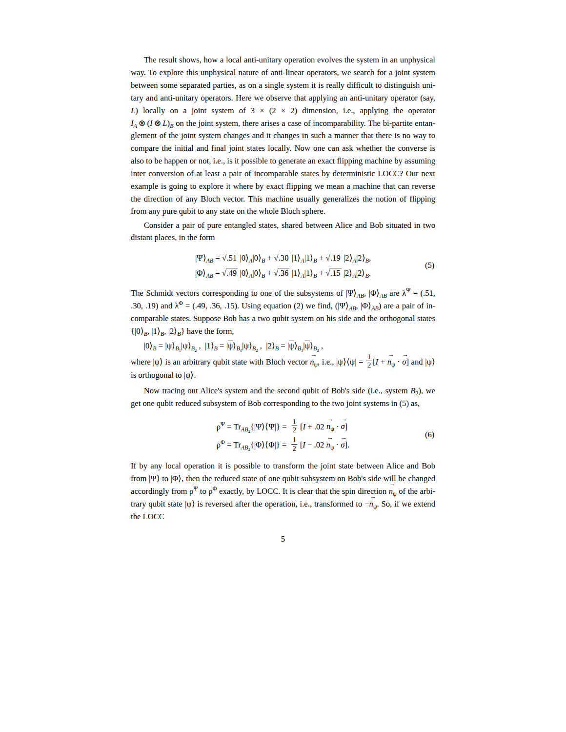The result shows, how a local anti-unitary operation evolves the system in an unphysical way. To explore this unphysical nature of anti-linear operators, we search for a joint system between some separated parties, as on a single system it is really difficult to distinguish unitary and anti-unitary operators. Here we observe that applying an anti-unitary operator (say, L) locally on a joint system of 3 × (2 × 2) dimension, i.e., applying the operator IA ⊗ (I ⊗ L)B on the joint system, there arises a case of incomparability. The bi-partite entanglement of the joint system changes and it changes in such a manner that there is no way to compare the initial and final joint states locally. Now one can ask whether the converse is also to be happen or not, i.e., is it possible to generate an exact flipping machine by assuming inter conversion of at least a pair of incomparable states by deterministic LOCC? Our next example is going to explore it where by exact flipping we mean a machine that can reverse the direction of any Bloch vector. This machine usually generalizes the notion of flipping from any pure qubit to any state on the whole Bloch sphere.
Consider a pair of pure entangled states, shared between Alice and Bob situated in two distant places, in the form
|Ψ⟩AB = √.51 |0⟩A|0⟩B + √.30 |1⟩A|1⟩B + √.19 |2⟩A|2⟩B, |Φ⟩AB = √.49 |0⟩A|0⟩B + √.36 |1⟩A|1⟩B + √.15 |2⟩A|2⟩B.
(5)
The Schmidt vectors corresponding to one of the subsystems of |Ψ⟩AB, |Φ⟩AB are λΨ = (.51, .30, .19) and λΦ = (.49, .36, .15). Using equation (2) we find, (|Ψ⟩AB, |Φ⟩AB) are a pair of incomparable states. Suppose Bob has a two qubit system on his side and the orthogonal states {|0⟩B, |1⟩B, |2⟩B} have the form,
|0⟩B = |ψ⟩B1|ψ⟩B2 , |1⟩B = |ψ⟩B1|ψ⟩B2 , |2⟩B = |ψ⟩B1|ψ⟩B2 ,
where |ψ⟩ is an arbitrary qubit state with Bloch vector →nψ, i.e., |ψ⟩⟨ψ| = 12[I + →nψ · →σ] and |ψ⟩ is orthogonal to |ψ⟩.
Now tracing out Alice's system and the second qubit of Bob's side (i.e., system B2), we get one qubit reduced subsystem of Bob corresponding to the two joint systems in (5) as,
ρΨ = TrAB2{|Ψ⟩⟨Ψ|} = 12 [I + .02 →nψ · →σ] ρΦ = TrAB2{|Φ⟩⟨Φ|} = 12 [I − .02 →nψ · →σ].
(6)
If by any local operation it is possible to transform the joint state between Alice and Bob from |Ψ⟩ to |Φ⟩, then the reduced state of one qubit subsystem on Bob's side will be changed accordingly from ρΨ to ρΦ exactly, by LOCC. It is clear that the spin direction →nψ of the arbitrary qubit state |ψ⟩ is reversed after the operation, i.e., transformed to −→nψ. So, if we extend the LOCC
5